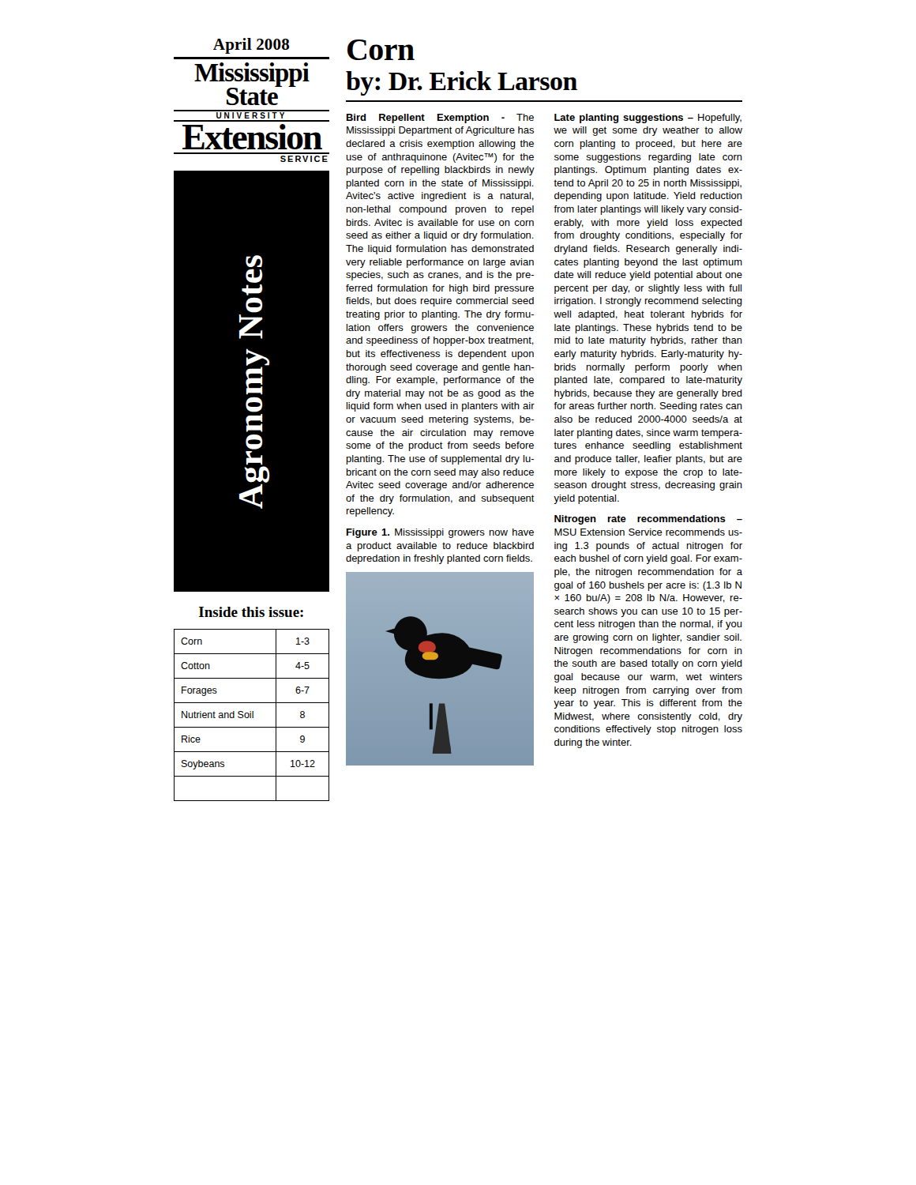April 2008
Mississippi State UNIVERSITY Extension SERVICE
Agronomy Notes
Inside this issue:
| Corn | 1-3 |
| Cotton | 4-5 |
| Forages | 6-7 |
| Nutrient and Soil | 8 |
| Rice | 9 |
| Soybeans | 10-12 |
Cornby: Dr. Erick Larson
Bird Repellent Exemption - The Mississippi Department of Agriculture has declared a crisis exemption allowing the use of anthraquinone (Avitec™) for the purpose of repelling blackbirds in newly planted corn in the state of Mississippi. Avitec's active ingredient is a natural, non-lethal compound proven to repel birds. Avitec is available for use on corn seed as either a liquid or dry formulation. The liquid formulation has demonstrated very reliable performance on large avian species, such as cranes, and is the preferred formulation for high bird pressure fields, but does require commercial seed treating prior to planting. The dry formulation offers growers the convenience and speediness of hopper-box treatment, but its effectiveness is dependent upon thorough seed coverage and gentle handling. For example, performance of the dry material may not be as good as the liquid form when used in planters with air or vacuum seed metering systems, because the air circulation may remove some of the product from seeds before planting. The use of supplemental dry lubricant on the corn seed may also reduce Avitec seed coverage and/or adherence of the dry formulation, and subsequent repellency.
Figure 1. Mississippi growers now have a product available to reduce blackbird depredation in freshly planted corn fields.
Late planting suggestions – Hopefully, we will get some dry weather to allow corn planting to proceed, but here are some suggestions regarding late corn plantings. Optimum planting dates extend to April 20 to 25 in north Mississippi, depending upon latitude. Yield reduction from later plantings will likely vary considerably, with more yield loss expected from droughty conditions, especially for dryland fields. Research generally indicates planting beyond the last optimum date will reduce yield potential about one percent per day, or slightly less with full irrigation. I strongly recommend selecting well adapted, heat tolerant hybrids for late plantings. These hybrids tend to be mid to late maturity hybrids, rather than early maturity hybrids. Early-maturity hybrids normally perform poorly when planted late, compared to late-maturity hybrids, because they are generally bred for areas further north. Seeding rates can also be reduced 2000-4000 seeds/a at later planting dates, since warm temperatures enhance seedling establishment and produce taller, leafier plants, but are more likely to expose the crop to late-season drought stress, decreasing grain yield potential.
Nitrogen rate recommendations – MSU Extension Service recommends using 1.3 pounds of actual nitrogen for each bushel of corn yield goal. For example, the nitrogen recommendation for a goal of 160 bushels per acre is: (1.3 lb N × 160 bu/A) = 208 lb N/a. However, research shows you can use 10 to 15 percent less nitrogen than the normal, if you are growing corn on lighter, sandier soil. Nitrogen recommendations for corn in the south are based totally on corn yield goal because our warm, wet winters keep nitrogen from carrying over from year to year. This is different from the Midwest, where consistently cold, dry conditions effectively stop nitrogen loss during the winter.